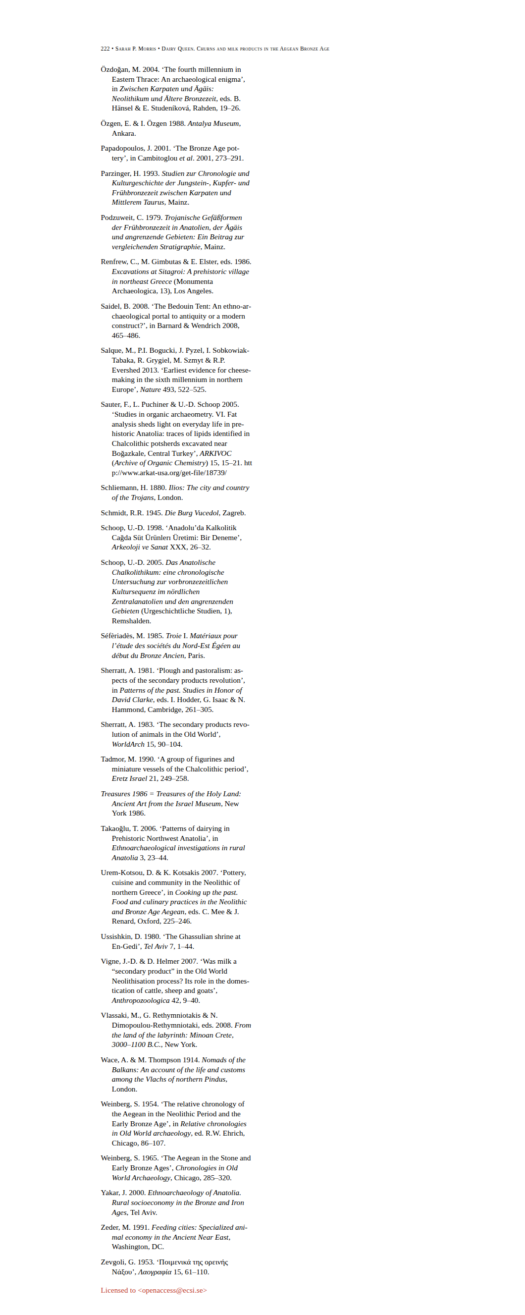222 • Sarah P. Morris • Dairy Queen. Churns and milk products in the Aegean Bronze Age
Özdoğan, M. 2004. ‘The fourth millennium in Eastern Thrace: An archaeological enigma’, in Zwischen Karpaten und Ägäis: Neolithikum und Ältere Bronzezeit, eds. B. Hänsel & E. Studeníková, Rahden, 19–26.
Özgen, E. & I. Özgen 1988. Antalya Museum, Ankara.
Papadopoulos, J. 2001. ‘The Bronze Age pottery’, in Cambitoglou et al. 2001, 273–291.
Parzinger, H. 1993. Studien zur Chronologie und Kulturgeschichte der Jungstein-, Kupfer- und Frühbronzezeit zwischen Karpaten und Mittlerem Taurus, Mainz.
Podzuweit, C. 1979. Trojanische Gefäßformen der Frühbronzezeit in Anatolien, der Ägäis und angrenzende Gebieten: Ein Beitrag zur vergleichenden Stratigraphie, Mainz.
Renfrew, C., M. Gimbutas & E. Elster, eds. 1986. Excavations at Sitagroi: A prehistoric village in northeast Greece (Monumenta Archaeologica, 13), Los Angeles.
Saidel, B. 2008. ‘The Bedouin Tent: An ethno-archaeological portal to antiquity or a modern construct?’, in Barnard & Wendrich 2008, 465–486.
Salque, M., P.I. Bogucki, J. Pyzel, I. Sobkowiak-Tabaka, R. Grygiel, M. Szmyt & R.P. Evershed 2013. ‘Earliest evidence for cheese-making in the sixth millennium in northern Europe’, Nature 493, 522–525.
Sauter, F., L. Puchiner & U.-D. Schoop 2005. ‘Studies in organic archaeometry. VI. Fat analysis sheds light on everyday life in prehistoric Anatolia: traces of lipids identified in Chalcolithic potsherds excavated near Boğazkale, Central Turkey’, ARKIVOC (Archive of Organic Chemistry) 15, 15–21. http://www.arkat-usa.org/get-file/18739/
Schliemann, H. 1880. Ilios: The city and country of the Trojans, London.
Schmidt, R.R. 1945. Die Burg Vucedol, Zagreb.
Schoop, U.-D. 1998. ‘Anadolu’da Kalkolitik Cağda Süt Ürünlerı Üretimi: Bir Deneme’, Arkeoloji ve Sanat XXX, 26–32.
Schoop, U.-D. 2005. Das Anatolische Chalkolithikum: eine chronologische Untersuchung zur vorbronzezeitlichen Kultursequenz im nördlichen Zentralanatolien und den angrenzenden Gebieten (Urgeschichtliche Studien, 1), Remshalden.
Séfèriadès, M. 1985. Troie I. Matériaux pour l’étude des sociétés du Nord-Est Égéen au début du Bronze Ancien, Paris.
Sherratt, A. 1981. ‘Plough and pastoralism: aspects of the secondary products revolution’, in Patterns of the past. Studies in Honor of David Clarke, eds. I. Hodder, G. Isaac & N. Hammond, Cambridge, 261–305.
Sherratt, A. 1983. ‘The secondary products revolution of animals in the Old World’, WorldArch 15, 90–104.
Tadmor, M. 1990. ‘A group of figurines and miniature vessels of the Chalcolithic period’, Eretz Israel 21, 249–258.
Treasures 1986 = Treasures of the Holy Land: Ancient Art from the Israel Museum, New York 1986.
Takaoğlu, T. 2006. ‘Patterns of dairying in Prehistoric Northwest Anatolia’, in Ethnoarchaeological investigations in rural Anatolia 3, 23–44.
Urem-Kotsou, D. & K. Kotsakis 2007. ‘Pottery, cuisine and community in the Neolithic of northern Greece’, in Cooking up the past. Food and culinary practices in the Neolithic and Bronze Age Aegean, eds. C. Mee & J. Renard, Oxford, 225–246.
Ussishkin, D. 1980. ‘The Ghassulian shrine at En-Gedi’, Tel Aviv 7, 1–44.
Vigne, J.-D. & D. Helmer 2007. ‘Was milk a “secondary product” in the Old World Neolithisation process? Its role in the domestication of cattle, sheep and goats’, Anthropozoologica 42, 9–40.
Vlassaki, M., G. Rethymniotakis & N. Dimopoulou-Rethymniotaki, eds. 2008. From the land of the labyrinth: Minoan Crete, 3000–1100 B.C., New York.
Wace, A. & M. Thompson 1914. Nomads of the Balkans: An account of the life and customs among the Vlachs of northern Pindus, London.
Weinberg, S. 1954. ‘The relative chronology of the Aegean in the Neolithic Period and the Early Bronze Age’, in Relative chronologies in Old World archaeology, ed. R.W. Ehrich, Chicago, 86–107.
Weinberg, S. 1965. ‘The Aegean in the Stone and Early Bronze Ages’, Chronologies in Old World Archaeology, Chicago, 285–320.
Yakar, J. 2000. Ethnoarchaeology of Anatolia. Rural socioeconomy in the Bronze and Iron Ages, Tel Aviv.
Zeder, M. 1991. Feeding cities: Specialized animal economy in the Ancient Near East, Washington, DC.
Zevgoli, G. 1953. ‘Ποιμενικά της ορεινής Νάξου’, Λαογραφία 15, 61–110.
Licensed to <openaccess@ecsi.se>